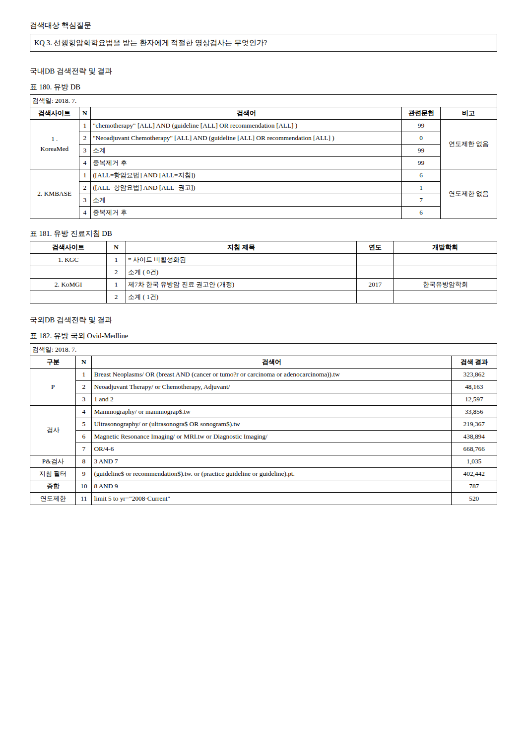검색대상 핵심질문
KQ 3. 선행항암화학요법을 받는 환자에게 적절한 영상검사는 무엇인가?
국내DB 검색전략 및 결과
표 180. 유방 DB
| 검색일: 2018. 7. |
| 검색사이트 | N | 검색어 | 관련문헌 | 비고 |
| 1 . KoreaMed | 1 | "chemotherapy" [ALL] AND (guideline [ALL] OR recommendation [ALL] ) | 99 | 연도제한 없음 |
| 2 | "Neoadjuvant Chemotherapy" [ALL] AND (guideline [ALL] OR recommendation [ALL] ) | 0 |
| 3 | 소계 | 99 |
| 4 | 중복제거 후 | 99 |
| 2. KMBASE | 1 | ([ALL=항암요법] AND [ALL=지침]) | 6 | 연도제한 없음 |
| 2 | ([ALL=항암요법] AND [ALL=권고]) | 1 |
| 3 | 소계 | 7 |
| 4 | 중복제거 후 | 6 |
표 181. 유방 진료지침 DB
| 검색사이트 | N | 지침 제목 | 연도 | 개발학회 |
| --- | --- | --- | --- | --- |
| 1. KGC | 1 | * 사이트 비활성화됨 | | |
| | 2 | 소계 ( 0건) | | |
| 2. KoMGI | 1 | 제7차 한국 유방암 진료 권고안 (개정) | 2017 | 한국유방암학회 |
| | 2 | 소계 ( 1건) | | |
국외DB 검색전략 및 결과
표 182. 유방 국외 Ovid-Medline
| 검색일: 2018. 7. |
| 구분 | N | 검색어 | 검색 결과 |
| P | 1 | Breast Neoplasms/ OR (breast AND (cancer or tumo?r or carcinoma or adenocarcinoma)).tw | 323,862 |
| 2 | Neoadjuvant Therapy/ or Chemotherapy, Adjuvant/ | 48,163 |
| 3 | 1 and 2 | 12,597 |
| 검사 | 4 | Mammography/ or mammograp$.tw | 33,856 |
| 5 | Ultrasonography/ or (ultrasonogra$ OR sonogram$).tw | 219,367 |
| 6 | Magnetic Resonance Imaging/ or MRI.tw or Diagnostic Imaging/ | 438,894 |
| 7 | OR/4-6 | 668,766 |
| P&검사 | 8 | 3 AND 7 | 1,035 |
| 지침 필터 | 9 | (guideline$ or recommendation$).tw. or (practice guideline or guideline).pt. | 402,442 |
| 종합 | 10 | 8 AND 9 | 787 |
| 연도제한 | 11 | limit 5 to yr="2008-Current" | 520 |